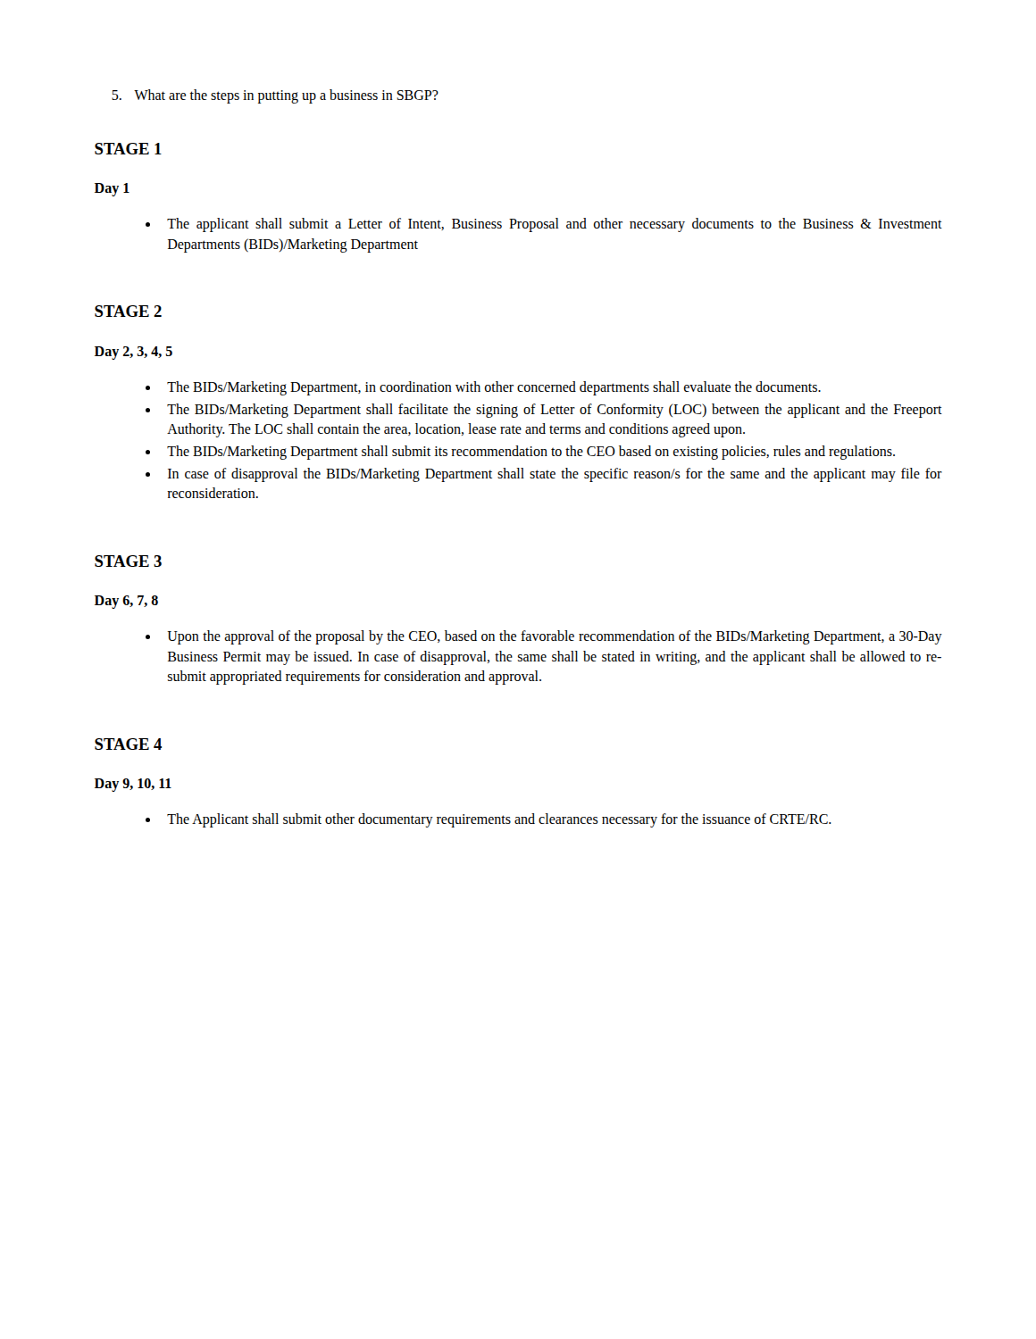What are the steps in putting up a business in SBGP?
STAGE 1
Day 1
The applicant shall submit a Letter of Intent, Business Proposal and other necessary documents to the Business & Investment Departments (BIDs)/Marketing Department
STAGE 2
Day 2, 3, 4, 5
The BIDs/Marketing Department, in coordination with other concerned departments shall evaluate the documents.
The BIDs/Marketing Department shall facilitate the signing of Letter of Conformity (LOC) between the applicant and the Freeport Authority. The LOC shall contain the area, location, lease rate and terms and conditions agreed upon.
The BIDs/Marketing Department shall submit its recommendation to the CEO based on existing policies, rules and regulations.
In case of disapproval the BIDs/Marketing Department shall state the specific reason/s for the same and the applicant may file for reconsideration.
STAGE 3
Day 6, 7, 8
Upon the approval of the proposal by the CEO, based on the favorable recommendation of the BIDs/Marketing Department, a 30-Day Business Permit may be issued. In case of disapproval, the same shall be stated in writing, and the applicant shall be allowed to re-submit appropriated requirements for consideration and approval.
STAGE 4
Day 9, 10, 11
The Applicant shall submit other documentary requirements and clearances necessary for the issuance of CRTE/RC.